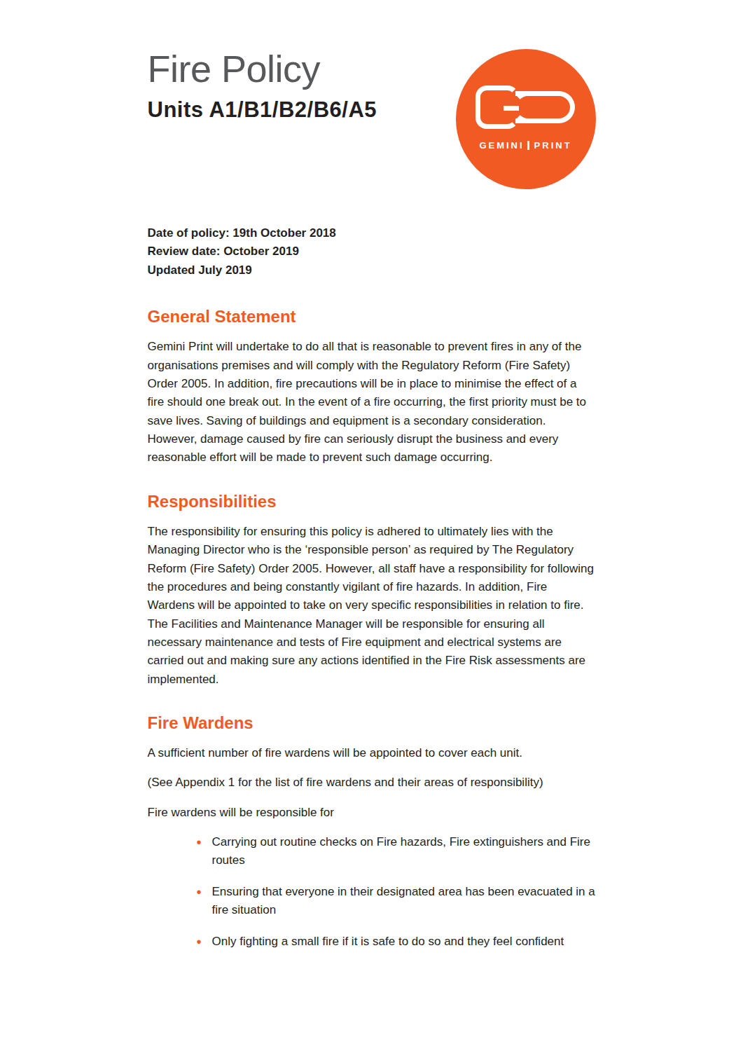Fire Policy
Units A1/B1/B2/B6/A5
GEMINI PRINT
Date of policy: 19th October 2018
Review date: October 2019
Updated July 2019
General Statement
Gemini Print will undertake to do all that is reasonable to prevent fires in any of the organisations premises and will comply with the Regulatory Reform (Fire Safety) Order 2005. In addition, fire precautions will be in place to minimise the effect of a fire should one break out. In the event of a fire occurring, the first priority must be to save lives. Saving of buildings and equipment is a secondary consideration. However, damage caused by fire can seriously disrupt the business and every reasonable effort will be made to prevent such damage occurring.
Responsibilities
The responsibility for ensuring this policy is adhered to ultimately lies with the Managing Director who is the ‘responsible person’ as required by The Regulatory Reform (Fire Safety) Order 2005. However, all staff have a responsibility for following the procedures and being constantly vigilant of fire hazards. In addition, Fire Wardens will be appointed to take on very specific responsibilities in relation to fire. The Facilities and Maintenance Manager will be responsible for ensuring all necessary maintenance and tests of Fire equipment and electrical systems are carried out and making sure any actions identified in the Fire Risk assessments are implemented.
Fire Wardens
A sufficient number of fire wardens will be appointed to cover each unit.
(See Appendix 1 for the list of fire wardens and their areas of responsibility)
Fire wardens will be responsible for
Carrying out routine checks on Fire hazards, Fire extinguishers and Fire routes
Ensuring that everyone in their designated area has been evacuated in a fire situation
Only fighting a small fire if it is safe to do so and they feel confident